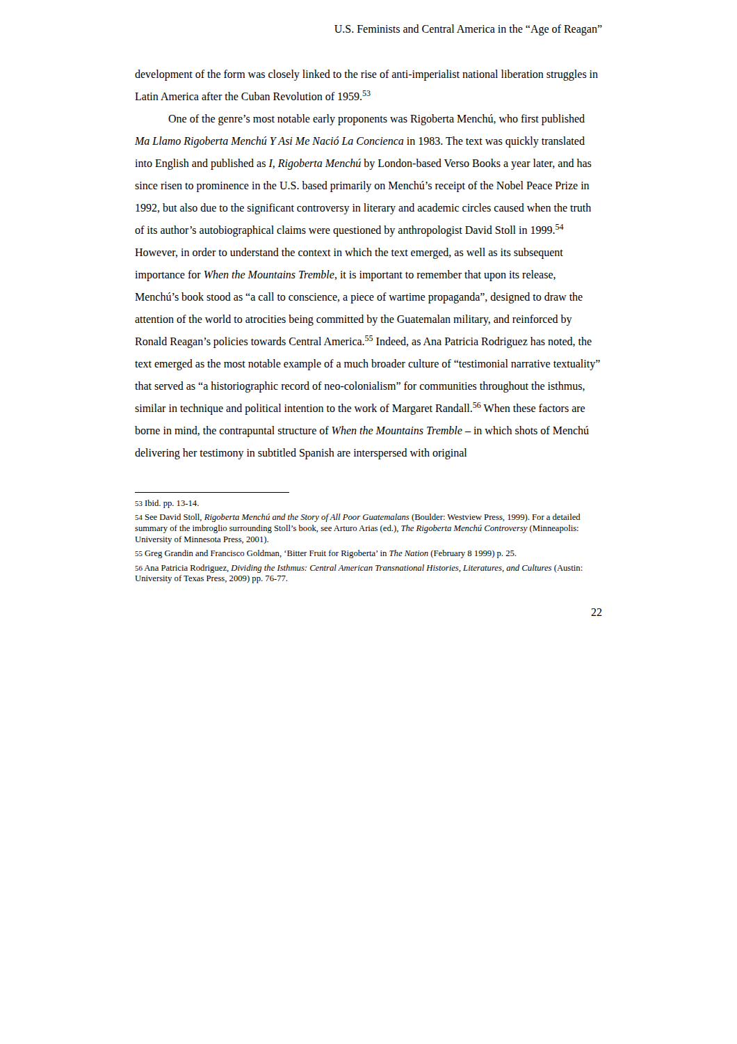U.S. Feminists and Central America in the “Age of Reagan”
development of the form was closely linked to the rise of anti-imperialist national liberation struggles in Latin America after the Cuban Revolution of 1959.53
One of the genre’s most notable early proponents was Rigoberta Menchú, who first published Ma Llamo Rigoberta Menchú Y Asi Me Nació La Concienca in 1983. The text was quickly translated into English and published as I, Rigoberta Menchú by London-based Verso Books a year later, and has since risen to prominence in the U.S. based primarily on Menchú’s receipt of the Nobel Peace Prize in 1992, but also due to the significant controversy in literary and academic circles caused when the truth of its author’s autobiographical claims were questioned by anthropologist David Stoll in 1999.54 However, in order to understand the context in which the text emerged, as well as its subsequent importance for When the Mountains Tremble, it is important to remember that upon its release, Menchú’s book stood as “a call to conscience, a piece of wartime propaganda”, designed to draw the attention of the world to atrocities being committed by the Guatemalan military, and reinforced by Ronald Reagan’s policies towards Central America.55 Indeed, as Ana Patricia Rodriguez has noted, the text emerged as the most notable example of a much broader culture of “testimonial narrative textuality” that served as “a historiographic record of neo-colonialism” for communities throughout the isthmus, similar in technique and political intention to the work of Margaret Randall.56 When these factors are borne in mind, the contrapuntal structure of When the Mountains Tremble – in which shots of Menchú delivering her testimony in subtitled Spanish are interspersed with original
53 Ibid. pp. 13-14.
54 See David Stoll, Rigoberta Menchú and the Story of All Poor Guatemalans (Boulder: Westview Press, 1999). For a detailed summary of the imbroglio surrounding Stoll’s book, see Arturo Arias (ed.), The Rigoberta Menchú Controversy (Minneapolis: University of Minnesota Press, 2001).
55 Greg Grandin and Francisco Goldman, ‘Bitter Fruit for Rigoberta’ in The Nation (February 8 1999) p. 25.
56 Ana Patricia Rodriguez, Dividing the Isthmus: Central American Transnational Histories, Literatures, and Cultures (Austin: University of Texas Press, 2009) pp. 76-77.
22